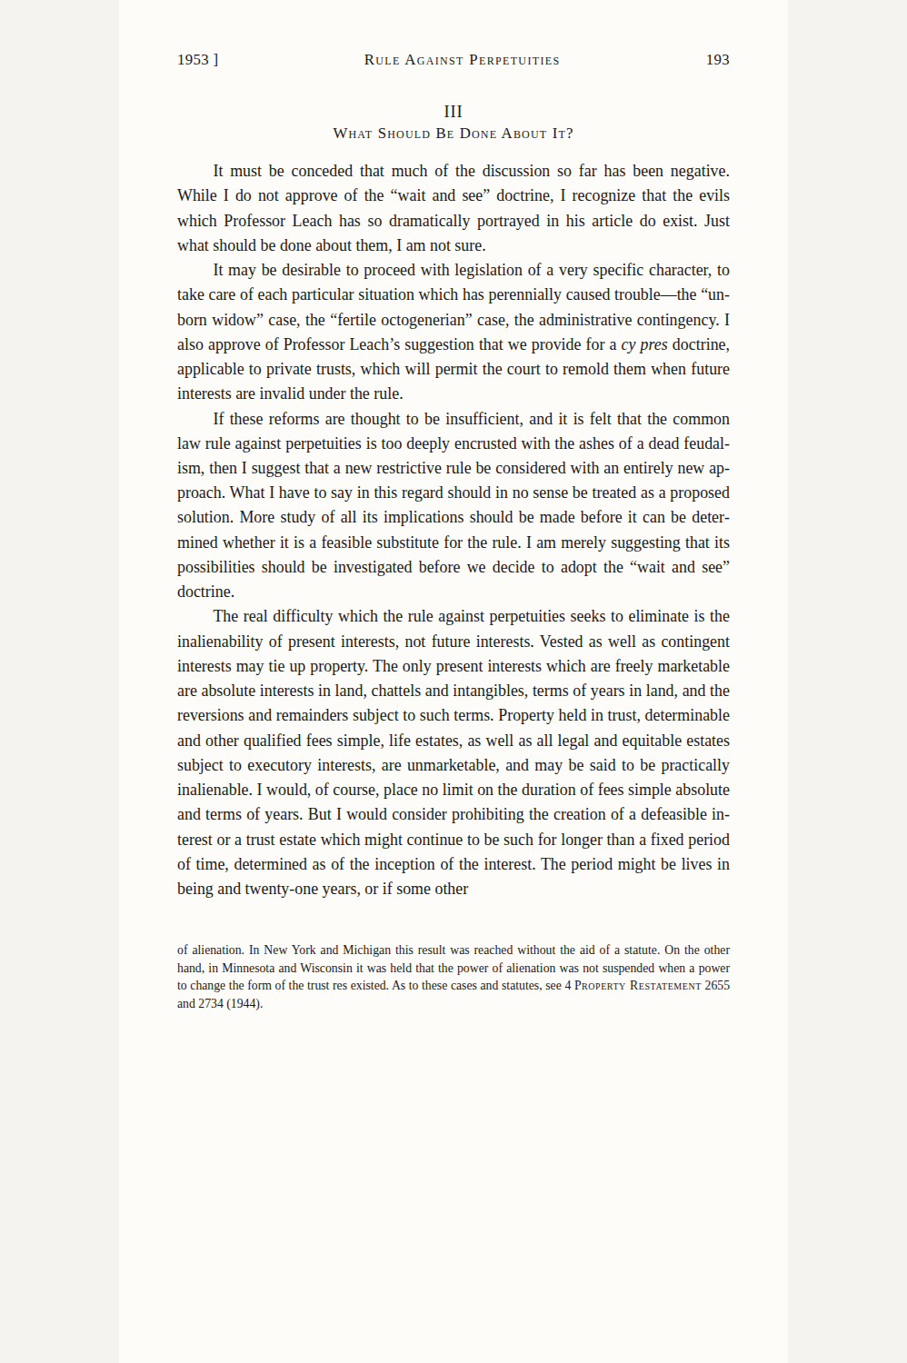1953 ] Rule Against Perpetuities 193
III
What Should Be Done About It?
It must be conceded that much of the discussion so far has been negative. While I do not approve of the “wait and see” doctrine, I recognize that the evils which Professor Leach has so dramatically portrayed in his article do exist. Just what should be done about them, I am not sure.
It may be desirable to proceed with legislation of a very specific character, to take care of each particular situation which has perennially caused trouble—the “unborn widow” case, the “fertile octogenerian” case, the administrative contingency. I also approve of Professor Leach’s suggestion that we provide for a cy pres doctrine, applicable to private trusts, which will permit the court to remold them when future interests are invalid under the rule.
If these reforms are thought to be insufficient, and it is felt that the common law rule against perpetuities is too deeply encrusted with the ashes of a dead feudalism, then I suggest that a new restrictive rule be considered with an entirely new approach. What I have to say in this regard should in no sense be treated as a proposed solution. More study of all its implications should be made before it can be determined whether it is a feasible substitute for the rule. I am merely suggesting that its possibilities should be investigated before we decide to adopt the “wait and see” doctrine.
The real difficulty which the rule against perpetuities seeks to eliminate is the inalienability of present interests, not future interests. Vested as well as contingent interests may tie up property. The only present interests which are freely marketable are absolute interests in land, chattels and intangibles, terms of years in land, and the reversions and remainders subject to such terms. Property held in trust, determinable and other qualified fees simple, life estates, as well as all legal and equitable estates subject to executory interests, are unmarketable, and may be said to be practically inalienable. I would, of course, place no limit on the duration of fees simple absolute and terms of years. But I would consider prohibiting the creation of a defeasible interest or a trust estate which might continue to be such for longer than a fixed period of time, determined as of the inception of the interest. The period might be lives in being and twenty-one years, or if some other
of alienation. In New York and Michigan this result was reached without the aid of a statute. On the other hand, in Minnesota and Wisconsin it was held that the power of alienation was not suspended when a power to change the form of the trust res existed. As to these cases and statutes, see 4 Property Restatement 2655 and 2734 (1944).